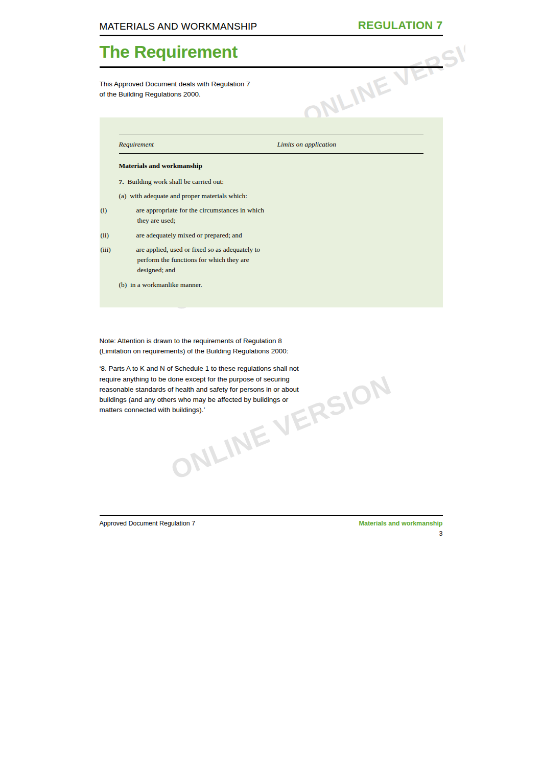ONLINE VERSION
ONLINE VERSION
ONLINE VERSION
Materials and Workmanship
Regulation 7
The Requirement
This Approved Document deals with Regulation 7
of the Building Regulations 2000.
Requirement
Limits on application
Materials and workmanship
7. Building work shall be carried out:
(a) with adequate and proper materials which:
(i) are appropriate for the circumstances in which they are used;
(ii) are adequately mixed or prepared; and
(iii) are applied, used or fixed so as adequately to perform the functions for which they are designed; and
(b) in a workmanlike manner.
Note: Attention is drawn to the requirements of Regulation 8 (Limitation on requirements) of the Building Regulations 2000:
‘8. Parts A to K and N of Schedule 1 to these regulations shall not require anything to be done except for the purpose of securing reasonable standards of health and safety for persons in or about buildings (and any others who may be affected by buildings or matters connected with buildings).’
Approved Document Regulation 7
Materials and workmanship 3